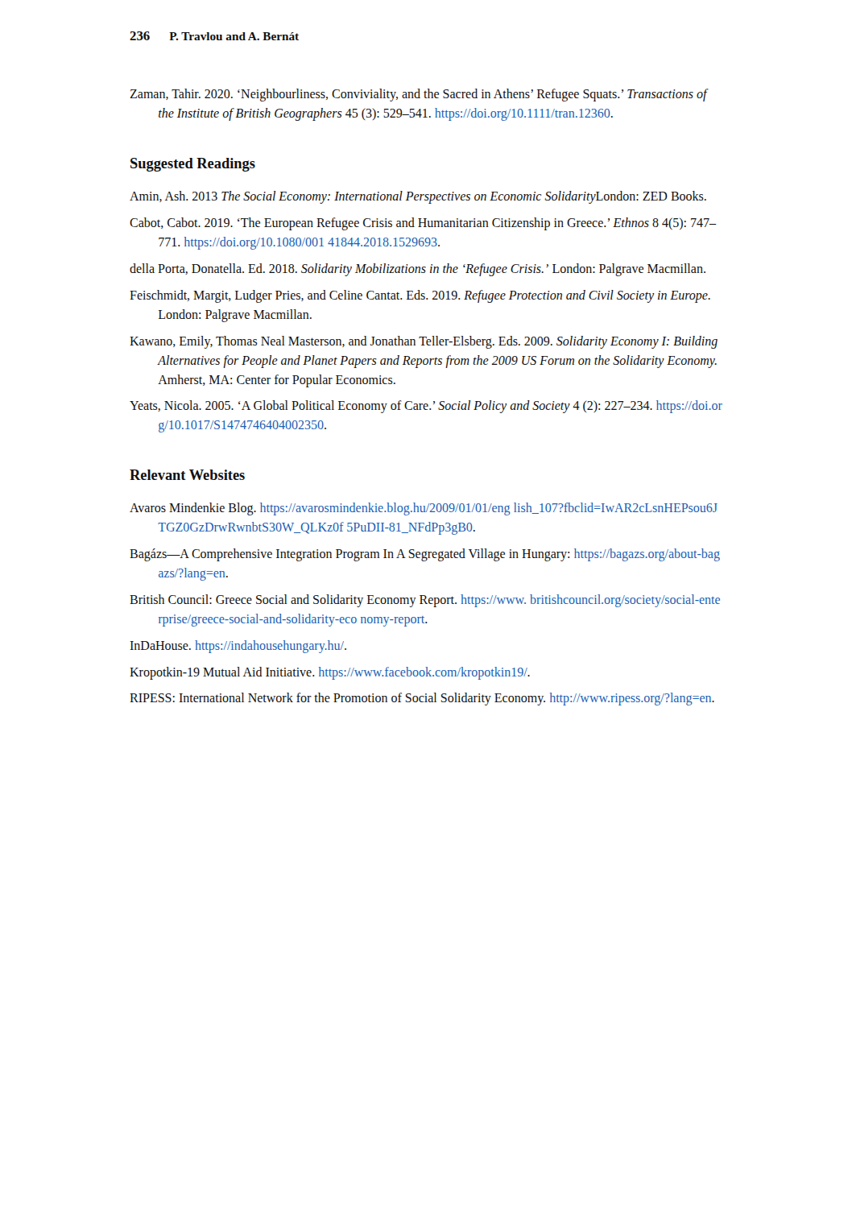236 P. Travlou and A. Bernát
Zaman, Tahir. 2020. ‘Neighbourliness, Conviviality, and the Sacred in Athens’ Refugee Squats.’ Transactions of the Institute of British Geographers 45 (3): 529–541. https://doi.org/10.1111/tran.12360.
Suggested Readings
Amin, Ash. 2013 The Social Economy: International Perspectives on Economic SolidarityLondon: ZED Books.
Cabot, Cabot. 2019. ‘The European Refugee Crisis and Humanitarian Citizenship in Greece.’ Ethnos 8 4(5): 747–771. https://doi.org/10.1080/001 41844.2018.1529693.
della Porta, Donatella. Ed. 2018. Solidarity Mobilizations in the ‘Refugee Crisis.’ London: Palgrave Macmillan.
Feischmidt, Margit, Ludger Pries, and Celine Cantat. Eds. 2019. Refugee Protection and Civil Society in Europe. London: Palgrave Macmillan.
Kawano, Emily, Thomas Neal Masterson, and Jonathan Teller-Elsberg. Eds. 2009. Solidarity Economy I: Building Alternatives for People and Planet Papers and Reports from the 2009 US Forum on the Solidarity Economy. Amherst, MA: Center for Popular Economics.
Yeats, Nicola. 2005. ‘A Global Political Economy of Care.’ Social Policy and Society 4 (2): 227–234. https://doi.org/10.1017/S1474746404002350.
Relevant Websites
Avaros Mindenkie Blog. https://avarosmindenkie.blog.hu/2009/01/01/eng lish_107?fbclid=IwAR2cLsnHEPsou6JTGZ0GzDrwRwnbtS30W_QLKz0f 5PuDII-81_NFdPp3gB0.
Bagázs—A Comprehensive Integration Program In A Segregated Village in Hungary: https://bagazs.org/about-bagazs/?lang=en.
British Council: Greece Social and Solidarity Economy Report. https://www. britishcouncil.org/society/social-enterprise/greece-social-and-solidarity-eco nomy-report.
InDaHouse. https://indahousehungary.hu/.
Kropotkin-19 Mutual Aid Initiative. https://www.facebook.com/kropotkin19/.
RIPESS: International Network for the Promotion of Social Solidarity Economy. http://www.ripess.org/?lang=en.